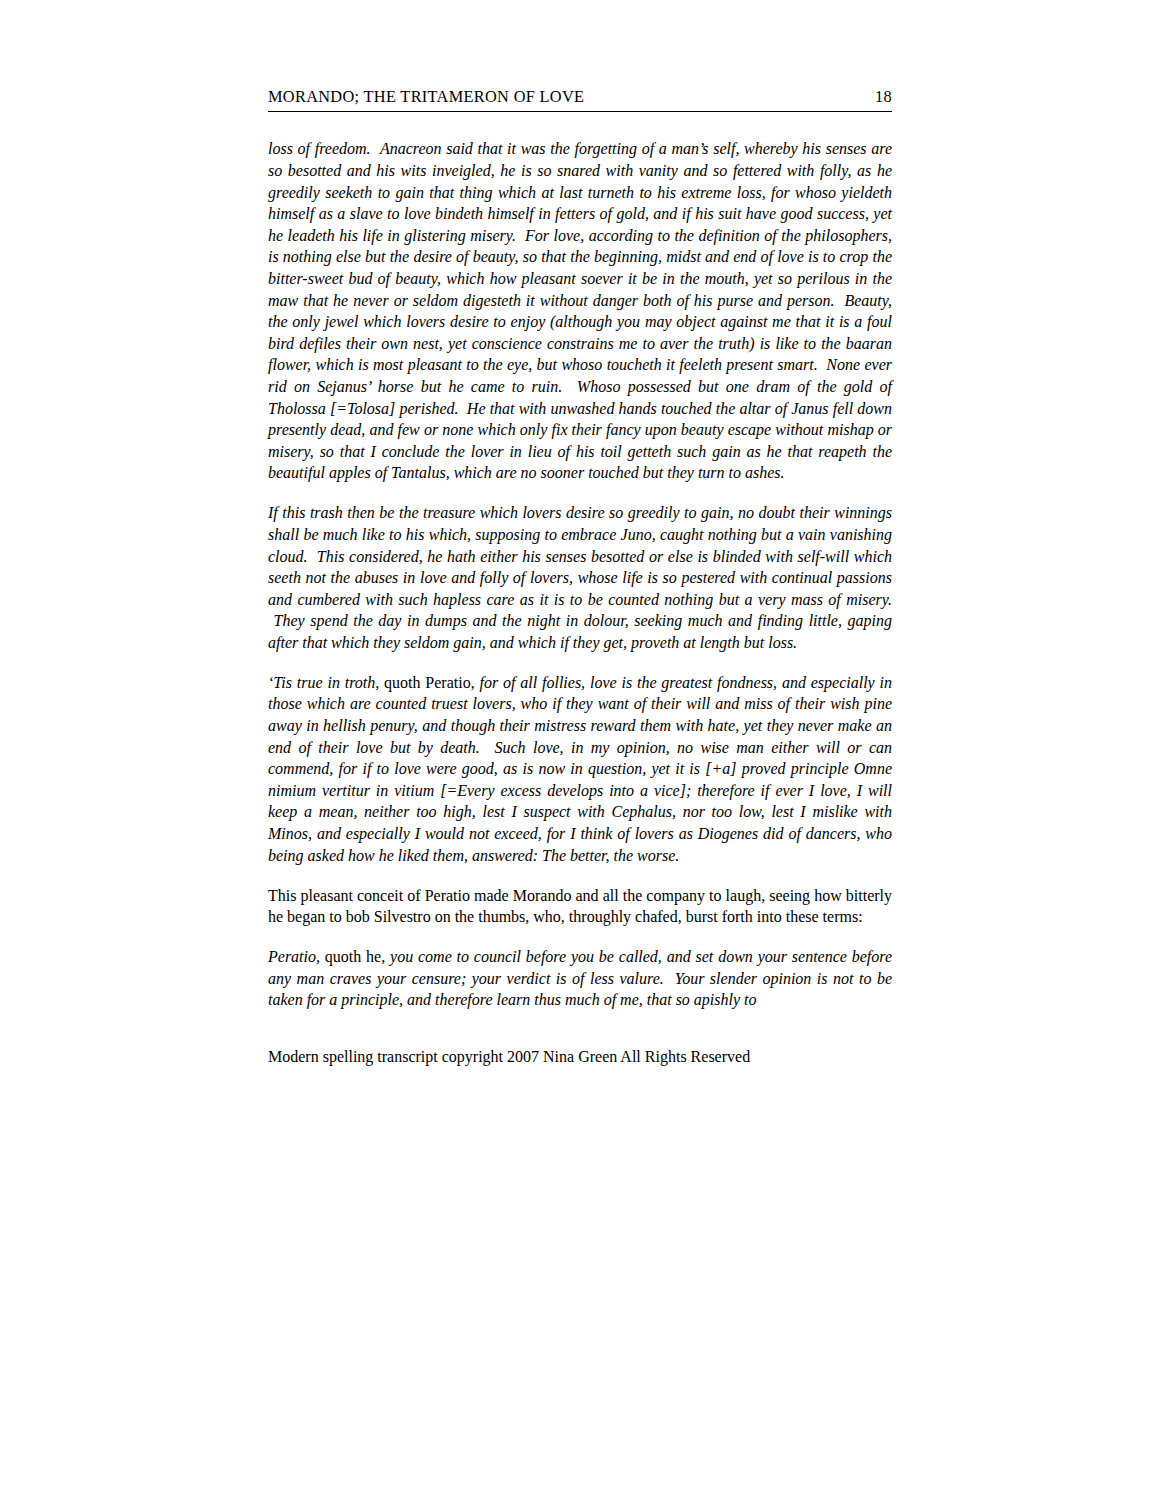Morando; The Tritameron of Love 18
loss of freedom. Anacreon said that it was the forgetting of a man’s self, whereby his senses are so besotted and his wits inveigled, he is so snared with vanity and so fettered with folly, as he greedily seeketh to gain that thing which at last turneth to his extreme loss, for whoso yieldeth himself as a slave to love bindeth himself in fetters of gold, and if his suit have good success, yet he leadeth his life in glistering misery. For love, according to the definition of the philosophers, is nothing else but the desire of beauty, so that the beginning, midst and end of love is to crop the bitter-sweet bud of beauty, which how pleasant soever it be in the mouth, yet so perilous in the maw that he never or seldom digesteth it without danger both of his purse and person. Beauty, the only jewel which lovers desire to enjoy (although you may object against me that it is a foul bird defiles their own nest, yet conscience constrains me to aver the truth) is like to the baaran flower, which is most pleasant to the eye, but whoso toucheth it feeleth present smart. None ever rid on Sejanus’ horse but he came to ruin. Whoso possessed but one dram of the gold of Tholossa [=Tolosa] perished. He that with unwashed hands touched the altar of Janus fell down presently dead, and few or none which only fix their fancy upon beauty escape without mishap or misery, so that I conclude the lover in lieu of his toil getteth such gain as he that reapeth the beautiful apples of Tantalus, which are no sooner touched but they turn to ashes.
If this trash then be the treasure which lovers desire so greedily to gain, no doubt their winnings shall be much like to his which, supposing to embrace Juno, caught nothing but a vain vanishing cloud. This considered, he hath either his senses besotted or else is blinded with self-will which seeth not the abuses in love and folly of lovers, whose life is so pestered with continual passions and cumbered with such hapless care as it is to be counted nothing but a very mass of misery. They spend the day in dumps and the night in dolour, seeking much and finding little, gaping after that which they seldom gain, and which if they get, proveth at length but loss.
‘Tis true in troth, quoth Peratio, for of all follies, love is the greatest fondness, and especially in those which are counted truest lovers, who if they want of their will and miss of their wish pine away in hellish penury, and though their mistress reward them with hate, yet they never make an end of their love but by death. Such love, in my opinion, no wise man either will or can commend, for if to love were good, as is now in question, yet it is [+a] proved principle Omne nimium vertitur in vitium [=Every excess develops into a vice]; therefore if ever I love, I will keep a mean, neither too high, lest I suspect with Cephalus, nor too low, lest I mislike with Minos, and especially I would not exceed, for I think of lovers as Diogenes did of dancers, who being asked how he liked them, answered: The better, the worse.
This pleasant conceit of Peratio made Morando and all the company to laugh, seeing how bitterly he began to bob Silvestro on the thumbs, who, throughly chafed, burst forth into these terms:
Peratio, quoth he, you come to council before you be called, and set down your sentence before any man craves your censure; your verdict is of less valure. Your slender opinion is not to be taken for a principle, and therefore learn thus much of me, that so apishly to
Modern spelling transcript copyright 2007 Nina Green All Rights Reserved